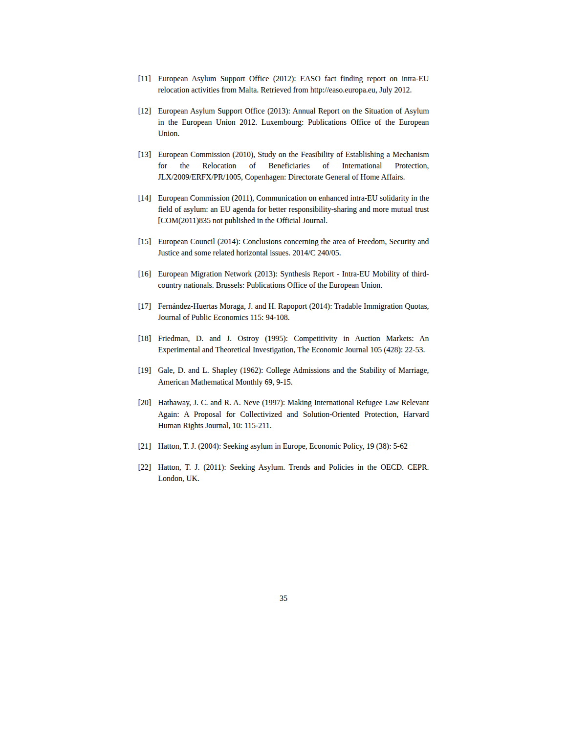[11] European Asylum Support Office (2012): EASO fact finding report on intra-EU relocation activities from Malta. Retrieved from http://easo.europa.eu, July 2012.
[12] European Asylum Support Office (2013): Annual Report on the Situation of Asylum in the European Union 2012. Luxembourg: Publications Office of the European Union.
[13] European Commission (2010), Study on the Feasibility of Establishing a Mechanism for the Relocation of Beneficiaries of International Protection, JLX/2009/ERFX/PR/1005, Copenhagen: Directorate General of Home Affairs.
[14] European Commission (2011), Communication on enhanced intra-EU solidarity in the field of asylum: an EU agenda for better responsibility-sharing and more mutual trust [COM(2011)835 not published in the Official Journal.
[15] European Council (2014): Conclusions concerning the area of Freedom, Security and Justice and some related horizontal issues. 2014/C 240/05.
[16] European Migration Network (2013): Synthesis Report - Intra-EU Mobility of third-country nationals. Brussels: Publications Office of the European Union.
[17] Fernández-Huertas Moraga, J. and H. Rapoport (2014): Tradable Immigration Quotas, Journal of Public Economics 115: 94-108.
[18] Friedman, D. and J. Ostroy (1995): Competitivity in Auction Markets: An Experimental and Theoretical Investigation, The Economic Journal 105 (428): 22-53.
[19] Gale, D. and L. Shapley (1962): College Admissions and the Stability of Marriage, American Mathematical Monthly 69, 9-15.
[20] Hathaway, J. C. and R. A. Neve (1997): Making International Refugee Law Relevant Again: A Proposal for Collectivized and Solution-Oriented Protection, Harvard Human Rights Journal, 10: 115-211.
[21] Hatton, T. J. (2004): Seeking asylum in Europe, Economic Policy, 19 (38): 5-62
[22] Hatton, T. J. (2011): Seeking Asylum. Trends and Policies in the OECD. CEPR. London, UK.
35